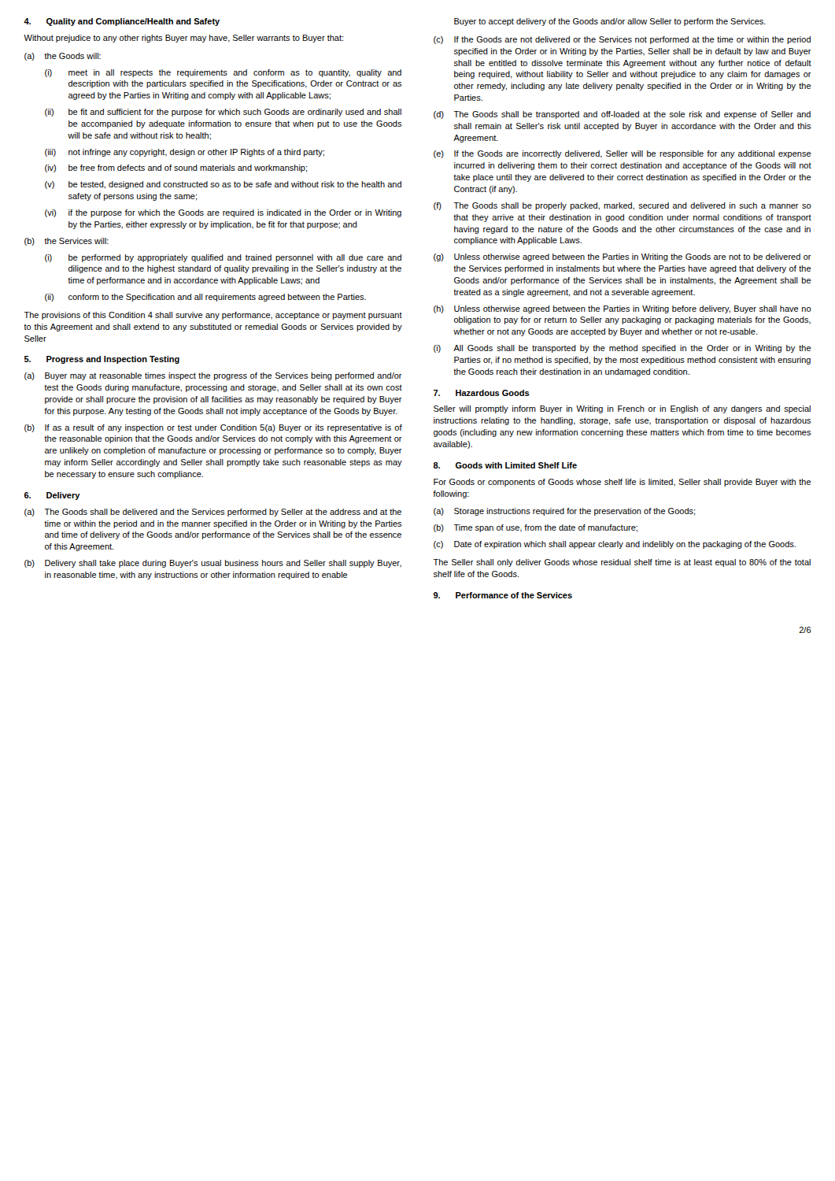4. Quality and Compliance/Health and Safety
Without prejudice to any other rights Buyer may have, Seller warrants to Buyer that:
(a) the Goods will:
(i) meet in all respects the requirements and conform as to quantity, quality and description with the particulars specified in the Specifications, Order or Contract or as agreed by the Parties in Writing and comply with all Applicable Laws;
(ii) be fit and sufficient for the purpose for which such Goods are ordinarily used and shall be accompanied by adequate information to ensure that when put to use the Goods will be safe and without risk to health;
(iii) not infringe any copyright, design or other IP Rights of a third party;
(iv) be free from defects and of sound materials and workmanship;
(v) be tested, designed and constructed so as to be safe and without risk to the health and safety of persons using the same;
(vi) if the purpose for which the Goods are required is indicated in the Order or in Writing by the Parties, either expressly or by implication, be fit for that purpose; and
(b) the Services will:
(i) be performed by appropriately qualified and trained personnel with all due care and diligence and to the highest standard of quality prevailing in the Seller's industry at the time of performance and in accordance with Applicable Laws; and
(ii) conform to the Specification and all requirements agreed between the Parties.
The provisions of this Condition 4 shall survive any performance, acceptance or payment pursuant to this Agreement and shall extend to any substituted or remedial Goods or Services provided by Seller
5. Progress and Inspection Testing
(a) Buyer may at reasonable times inspect the progress of the Services being performed and/or test the Goods during manufacture, processing and storage, and Seller shall at its own cost provide or shall procure the provision of all facilities as may reasonably be required by Buyer for this purpose. Any testing of the Goods shall not imply acceptance of the Goods by Buyer.
(b) If as a result of any inspection or test under Condition 5(a) Buyer or its representative is of the reasonable opinion that the Goods and/or Services do not comply with this Agreement or are unlikely on completion of manufacture or processing or performance so to comply, Buyer may inform Seller accordingly and Seller shall promptly take such reasonable steps as may be necessary to ensure such compliance.
6. Delivery
(a) The Goods shall be delivered and the Services performed by Seller at the address and at the time or within the period and in the manner specified in the Order or in Writing by the Parties and time of delivery of the Goods and/or performance of the Services shall be of the essence of this Agreement.
(b) Delivery shall take place during Buyer's usual business hours and Seller shall supply Buyer, in reasonable time, with any instructions or other information required to enable
Buyer to accept delivery of the Goods and/or allow Seller to perform the Services.
(c) If the Goods are not delivered or the Services not performed at the time or within the period specified in the Order or in Writing by the Parties, Seller shall be in default by law and Buyer shall be entitled to dissolve terminate this Agreement without any further notice of default being required, without liability to Seller and without prejudice to any claim for damages or other remedy, including any late delivery penalty specified in the Order or in Writing by the Parties.
(d) The Goods shall be transported and off-loaded at the sole risk and expense of Seller and shall remain at Seller's risk until accepted by Buyer in accordance with the Order and this Agreement.
(e) If the Goods are incorrectly delivered, Seller will be responsible for any additional expense incurred in delivering them to their correct destination and acceptance of the Goods will not take place until they are delivered to their correct destination as specified in the Order or the Contract (if any).
(f) The Goods shall be properly packed, marked, secured and delivered in such a manner so that they arrive at their destination in good condition under normal conditions of transport having regard to the nature of the Goods and the other circumstances of the case and in compliance with Applicable Laws.
(g) Unless otherwise agreed between the Parties in Writing the Goods are not to be delivered or the Services performed in instalments but where the Parties have agreed that delivery of the Goods and/or performance of the Services shall be in instalments, the Agreement shall be treated as a single agreement, and not a severable agreement.
(h) Unless otherwise agreed between the Parties in Writing before delivery, Buyer shall have no obligation to pay for or return to Seller any packaging or packaging materials for the Goods, whether or not any Goods are accepted by Buyer and whether or not re-usable.
(i) All Goods shall be transported by the method specified in the Order or in Writing by the Parties or, if no method is specified, by the most expeditious method consistent with ensuring the Goods reach their destination in an undamaged condition.
7. Hazardous Goods
Seller will promptly inform Buyer in Writing in French or in English of any dangers and special instructions relating to the handling, storage, safe use, transportation or disposal of hazardous goods (including any new information concerning these matters which from time to time becomes available).
8. Goods with Limited Shelf Life
For Goods or components of Goods whose shelf life is limited, Seller shall provide Buyer with the following:
(a) Storage instructions required for the preservation of the Goods;
(b) Time span of use, from the date of manufacture;
(c) Date of expiration which shall appear clearly and indelibly on the packaging of the Goods.
The Seller shall only deliver Goods whose residual shelf time is at least equal to 80% of the total shelf life of the Goods.
9. Performance of the Services
2/6